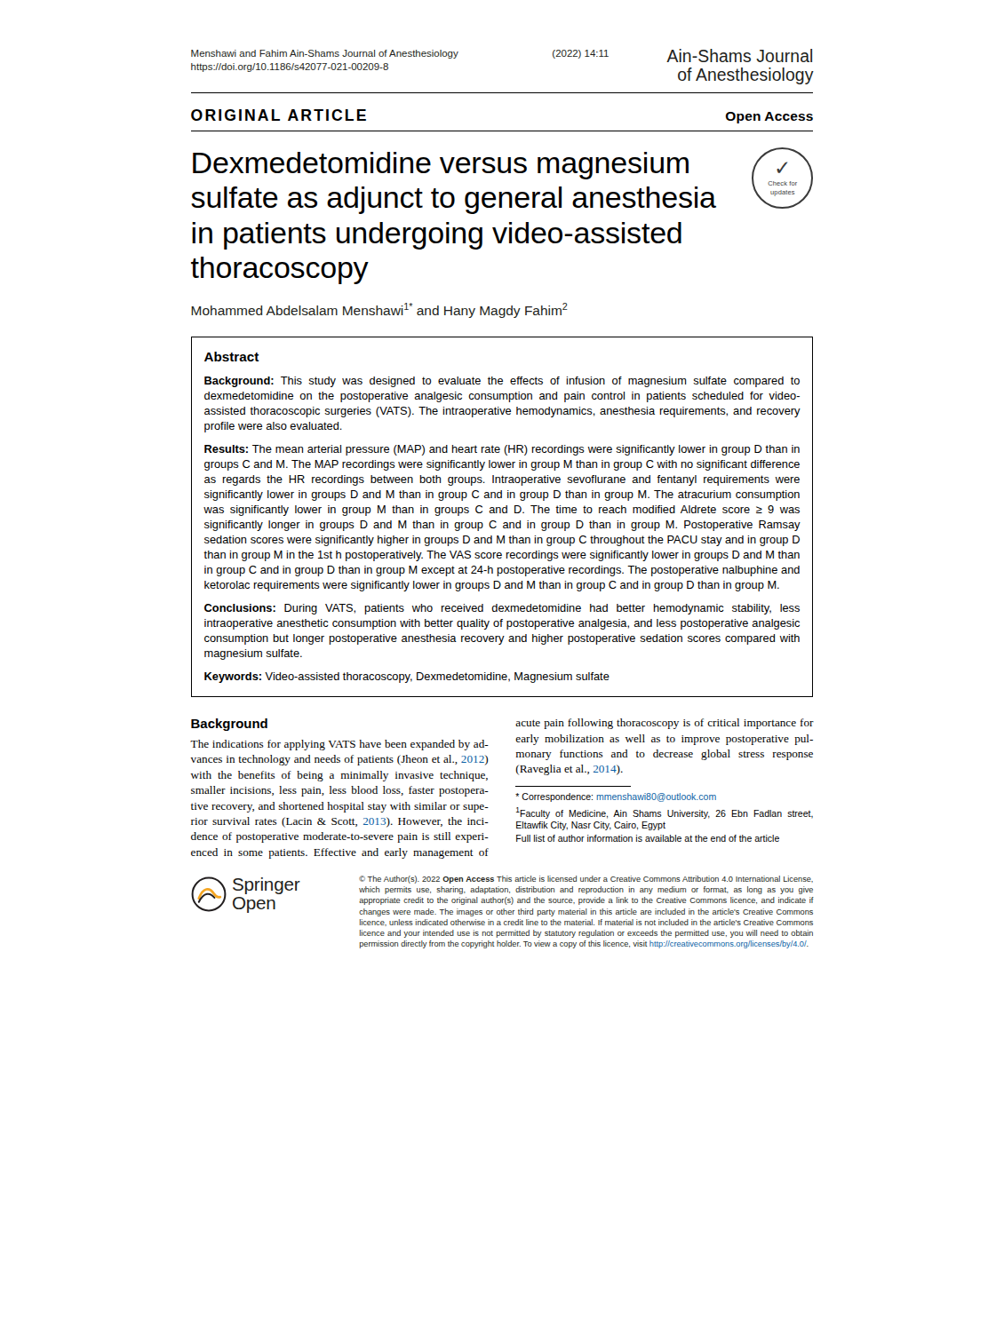Menshawi and Fahim Ain-Shams Journal of Anesthesiology(2022) 14:11
https://doi.org/10.1186/s42077-021-00209-8
Ain-Shams Journal of Anesthesiology
Original Article
Open Access
Dexmedetomidine versus magnesium sulfate as adjunct to general anesthesia in patients undergoing video-assisted thoracoscopy
✓
Check for
updates
Mohammed Abdelsalam Menshawi1* and Hany Magdy Fahim2
Abstract
Background: This study was designed to evaluate the effects of infusion of magnesium sulfate compared to dexmedetomidine on the postoperative analgesic consumption and pain control in patients scheduled for video-assisted thoracoscopic surgeries (VATS). The intraoperative hemodynamics, anesthesia requirements, and recovery profile were also evaluated.
Results: The mean arterial pressure (MAP) and heart rate (HR) recordings were significantly lower in group D than in groups C and M. The MAP recordings were significantly lower in group M than in group C with no significant difference as regards the HR recordings between both groups. Intraoperative sevoflurane and fentanyl requirements were significantly lower in groups D and M than in group C and in group D than in group M. The atracurium consumption was significantly lower in group M than in groups C and D. The time to reach modified Aldrete score ≥ 9 was significantly longer in groups D and M than in group C and in group D than in group M. Postoperative Ramsay sedation scores were significantly higher in groups D and M than in group C throughout the PACU stay and in group D than in group M in the 1st h postoperatively. The VAS score recordings were significantly lower in groups D and M than in group C and in group D than in group M except at 24-h postoperative recordings. The postoperative nalbuphine and ketorolac requirements were significantly lower in groups D and M than in group C and in group D than in group M.
Conclusions: During VATS, patients who received dexmedetomidine had better hemodynamic stability, less intraoperative anesthetic consumption with better quality of postoperative analgesia, and less postoperative analgesic consumption but longer postoperative anesthesia recovery and higher postoperative sedation scores compared with magnesium sulfate.
Keywords: Video-assisted thoracoscopy, Dexmedetomidine, Magnesium sulfate
Background
The indications for applying VATS have been expanded by advances in technology and needs of patients (Jheon et al., 2012) with the benefits of being a minimally invasive technique, smaller incisions, less pain, less blood loss, faster postoperative recovery, and shortened hospital stay with similar or superior survival rates (Lacin & Scott, 2013). However, the incidence of postoperative moderate-to-severe pain is still experienced in some patients. Effective and early management of acute pain following thoracoscopy is of critical importance for early mobilization as well as to improve postoperative pulmonary functions and to decrease global stress response (Raveglia et al., 2014).
* Correspondence: mmenshawi80@outlook.com
1Faculty of Medicine, Ain Shams University, 26 Ebn Fadlan street, Eltawfik City, Nasr City, Cairo, Egypt
Full list of author information is available at the end of the article
Springer Open
© The Author(s). 2022 Open Access This article is licensed under a Creative Commons Attribution 4.0 International License, which permits use, sharing, adaptation, distribution and reproduction in any medium or format, as long as you give appropriate credit to the original author(s) and the source, provide a link to the Creative Commons licence, and indicate if changes were made. The images or other third party material in this article are included in the article's Creative Commons licence, unless indicated otherwise in a credit line to the material. If material is not included in the article's Creative Commons licence and your intended use is not permitted by statutory regulation or exceeds the permitted use, you will need to obtain permission directly from the copyright holder. To view a copy of this licence, visit http://creativecommons.org/licenses/by/4.0/.